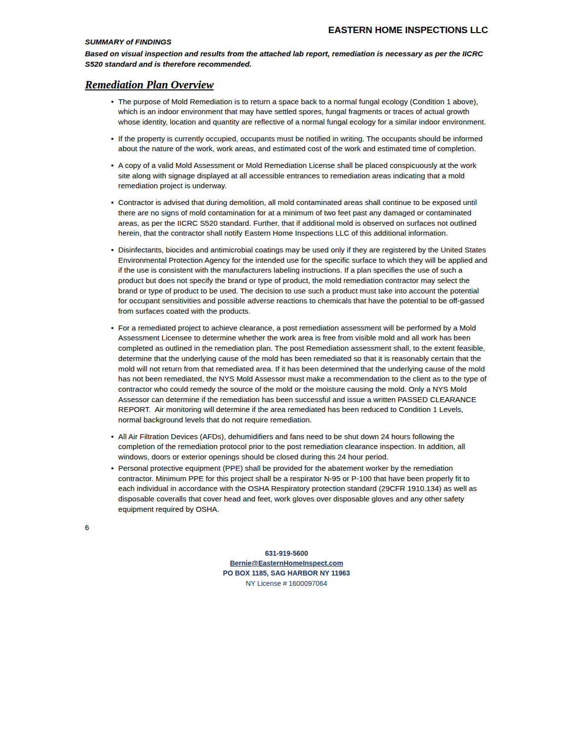EASTERN HOME INSPECTIONS LLC
SUMMARY of FINDINGS
Based on visual inspection and results from the attached lab report, remediation is necessary as per the IICRC S520 standard and is therefore recommended.
Remediation Plan Overview
The purpose of Mold Remediation is to return a space back to a normal fungal ecology (Condition 1 above), which is an indoor environment that may have settled spores, fungal fragments or traces of actual growth whose identity, location and quantity are reflective of a normal fungal ecology for a similar indoor environment.
If the property is currently occupied, occupants must be notified in writing. The occupants should be informed about the nature of the work, work areas, and estimated cost of the work and estimated time of completion.
A copy of a valid Mold Assessment or Mold Remediation License shall be placed conspicuously at the work site along with signage displayed at all accessible entrances to remediation areas indicating that a mold remediation project is underway.
Contractor is advised that during demolition, all mold contaminated areas shall continue to be exposed until there are no signs of mold contamination for at a minimum of two feet past any damaged or contaminated areas, as per the IICRC S520 standard. Further, that if additional mold is observed on surfaces not outlined herein, that the contractor shall notify Eastern Home Inspections LLC of this additional information.
Disinfectants, biocides and antimicrobial coatings may be used only if they are registered by the United States Environmental Protection Agency for the intended use for the specific surface to which they will be applied and if the use is consistent with the manufacturers labeling instructions. If a plan specifies the use of such a product but does not specify the brand or type of product, the mold remediation contractor may select the brand or type of product to be used. The decision to use such a product must take into account the potential for occupant sensitivities and possible adverse reactions to chemicals that have the potential to be off-gassed from surfaces coated with the products.
For a remediated project to achieve clearance, a post remediation assessment will be performed by a Mold Assessment Licensee to determine whether the work area is free from visible mold and all work has been completed as outlined in the remediation plan. The post Remediation assessment shall, to the extent feasible, determine that the underlying cause of the mold has been remediated so that it is reasonably certain that the mold will not return from that remediated area. If it has been determined that the underlying cause of the mold has not been remediated, the NYS Mold Assessor must make a recommendation to the client as to the type of contractor who could remedy the source of the mold or the moisture causing the mold. Only a NYS Mold Assessor can determine if the remediation has been successful and issue a written PASSED CLEARANCE REPORT. Air monitoring will determine if the area remediated has been reduced to Condition 1 Levels, normal background levels that do not require remediation.
All Air Filtration Devices (AFDs), dehumidifiers and fans need to be shut down 24 hours following the completion of the remediation protocol prior to the post remediation clearance inspection. In addition, all windows, doors or exterior openings should be closed during this 24 hour period.
Personal protective equipment (PPE) shall be provided for the abatement worker by the remediation contractor. Minimum PPE for this project shall be a respirator N-95 or P-100 that have been properly fit to each individual in accordance with the OSHA Respiratory protection standard (29CFR 1910.134) as well as disposable coveralls that cover head and feet, work gloves over disposable gloves and any other safety equipment required by OSHA.
6
631-919-5600
Bernie@EasternHomeInspect.com
PO BOX 1185, SAG HARBOR NY 11963
NY License # 1600097064